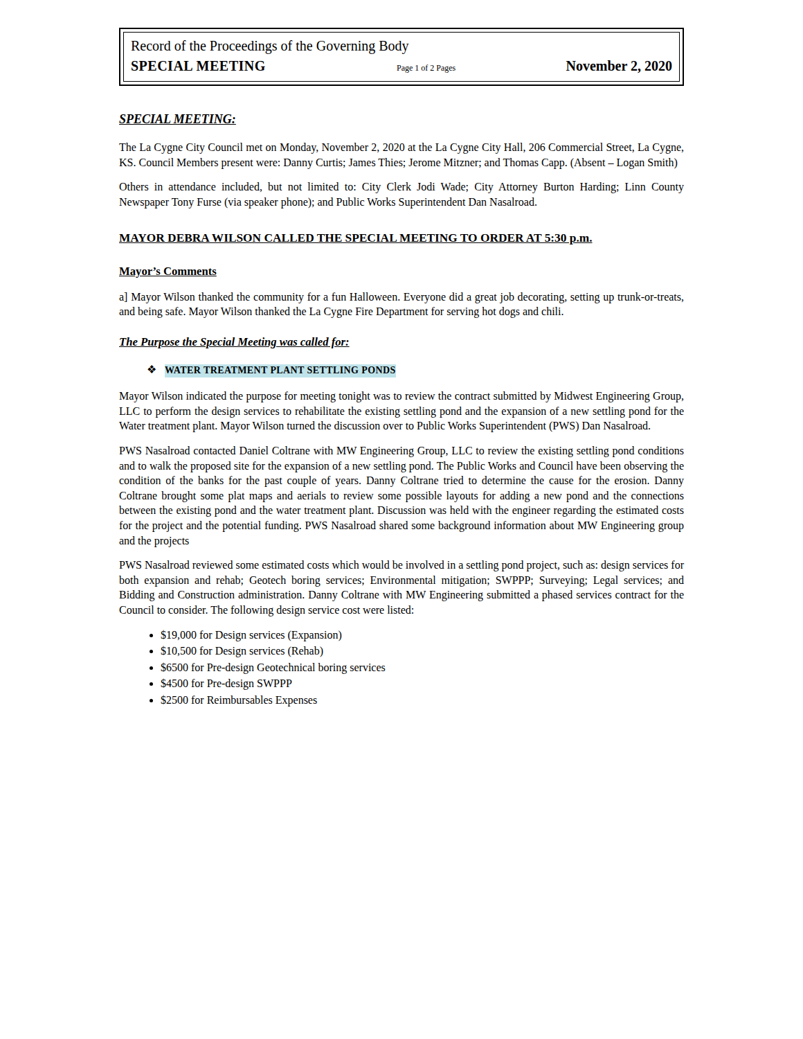Record of the Proceedings of the Governing Body
SPECIAL MEETING Page 1 of 2 Pages November 2, 2020
SPECIAL MEETING:
The La Cygne City Council met on Monday, November 2, 2020 at the La Cygne City Hall, 206 Commercial Street, La Cygne, KS. Council Members present were: Danny Curtis; James Thies; Jerome Mitzner; and Thomas Capp. (Absent – Logan Smith)
Others in attendance included, but not limited to: City Clerk Jodi Wade; City Attorney Burton Harding; Linn County Newspaper Tony Furse (via speaker phone); and Public Works Superintendent Dan Nasalroad.
MAYOR DEBRA WILSON CALLED THE SPECIAL MEETING TO ORDER AT 5:30 p.m.
Mayor’s Comments
a] Mayor Wilson thanked the community for a fun Halloween. Everyone did a great job decorating, setting up trunk-or-treats, and being safe. Mayor Wilson thanked the La Cygne Fire Department for serving hot dogs and chili.
The Purpose the Special Meeting was called for:
❖ WATER TREATMENT PLANT SETTLING PONDS
Mayor Wilson indicated the purpose for meeting tonight was to review the contract submitted by Midwest Engineering Group, LLC to perform the design services to rehabilitate the existing settling pond and the expansion of a new settling pond for the Water treatment plant. Mayor Wilson turned the discussion over to Public Works Superintendent (PWS) Dan Nasalroad.
PWS Nasalroad contacted Daniel Coltrane with MW Engineering Group, LLC to review the existing settling pond conditions and to walk the proposed site for the expansion of a new settling pond. The Public Works and Council have been observing the condition of the banks for the past couple of years. Danny Coltrane tried to determine the cause for the erosion. Danny Coltrane brought some plat maps and aerials to review some possible layouts for adding a new pond and the connections between the existing pond and the water treatment plant. Discussion was held with the engineer regarding the estimated costs for the project and the potential funding. PWS Nasalroad shared some background information about MW Engineering group and the projects
PWS Nasalroad reviewed some estimated costs which would be involved in a settling pond project, such as: design services for both expansion and rehab; Geotech boring services; Environmental mitigation; SWPPP; Surveying; Legal services; and Bidding and Construction administration. Danny Coltrane with MW Engineering submitted a phased services contract for the Council to consider. The following design service cost were listed:
$19,000 for Design services (Expansion)
$10,500 for Design services (Rehab)
$6500 for Pre-design Geotechnical boring services
$4500 for Pre-design SWPPP
$2500 for Reimbursables Expenses